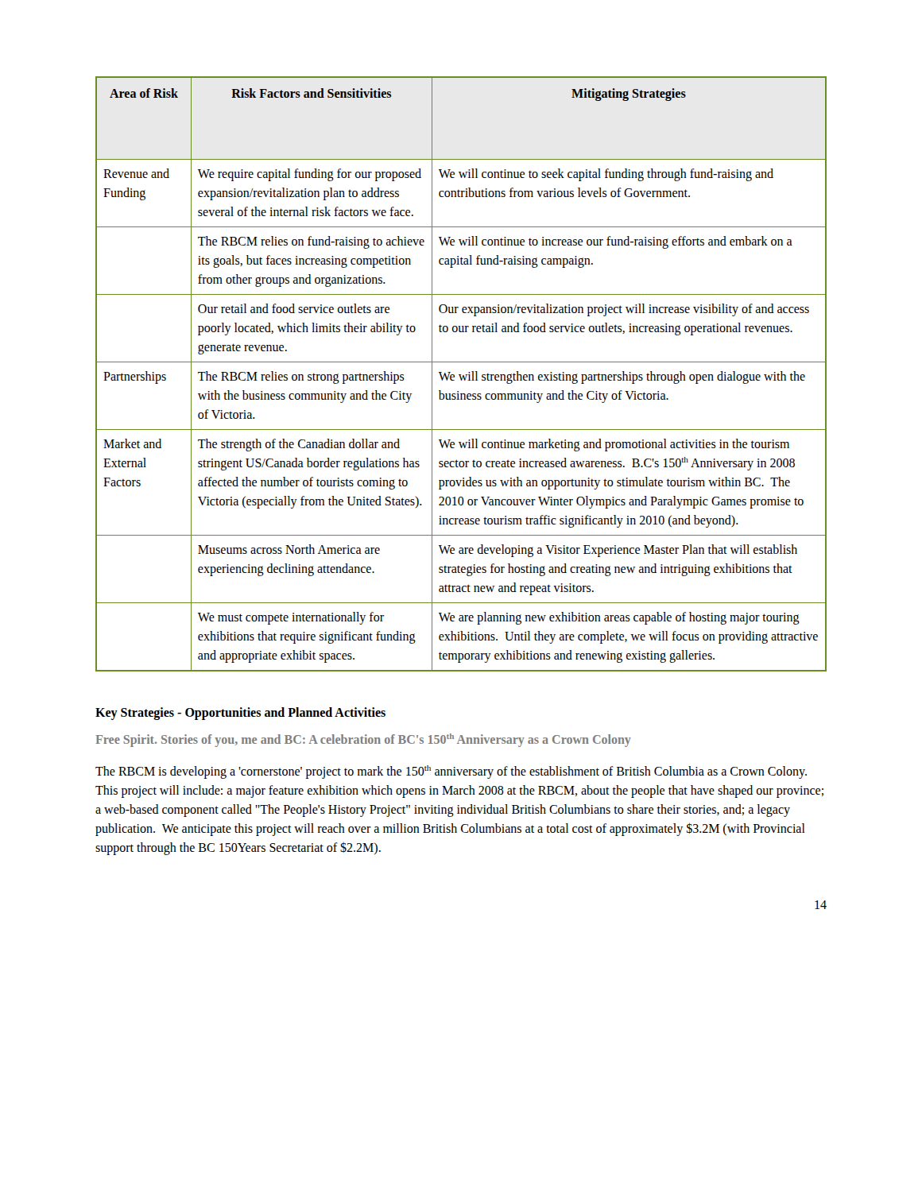| Area of Risk | Risk Factors and Sensitivities | Mitigating Strategies |
| --- | --- | --- |
| Revenue and Funding | We require capital funding for our proposed expansion/revitalization plan to address several of the internal risk factors we face. | We will continue to seek capital funding through fund-raising and contributions from various levels of Government. |
| | The RBCM relies on fund-raising to achieve its goals, but faces increasing competition from other groups and organizations. | We will continue to increase our fund-raising efforts and embark on a capital fund-raising campaign. |
| | Our retail and food service outlets are poorly located, which limits their ability to generate revenue. | Our expansion/revitalization project will increase visibility of and access to our retail and food service outlets, increasing operational revenues. |
| Partnerships | The RBCM relies on strong partnerships with the business community and the City of Victoria. | We will strengthen existing partnerships through open dialogue with the business community and the City of Victoria. |
| Market and External Factors | The strength of the Canadian dollar and stringent US/Canada border regulations has affected the number of tourists coming to Victoria (especially from the United States). | We will continue marketing and promotional activities in the tourism sector to create increased awareness. B.C's 150 th Anniversary in 2008 provides us with an opportunity to stimulate tourism within BC. The 2010 or Vancouver Winter Olympics and Paralympic Games promise to increase tourism traffic significantly in 2010 (and beyond). |
| | Museums across North America are experiencing declining attendance. | We are developing a Visitor Experience Master Plan that will establish strategies for hosting and creating new and intriguing exhibitions that attract new and repeat visitors. |
| | We must compete internationally for exhibitions that require significant funding and appropriate exhibit spaces. | We are planning new exhibition areas capable of hosting major touring exhibitions. Until they are complete, we will focus on providing attractive temporary exhibitions and renewing existing galleries. |
Key Strategies - Opportunities and Planned Activities
Free Spirit. Stories of you, me and BC: A celebration of BC's 150th Anniversary as a Crown Colony
The RBCM is developing a 'cornerstone' project to mark the 150th anniversary of the establishment of British Columbia as a Crown Colony. This project will include: a major feature exhibition which opens in March 2008 at the RBCM, about the people that have shaped our province; a web-based component called "The People's History Project" inviting individual British Columbians to share their stories, and; a legacy publication. We anticipate this project will reach over a million British Columbians at a total cost of approximately $3.2M (with Provincial support through the BC 150Years Secretariat of $2.2M).
14